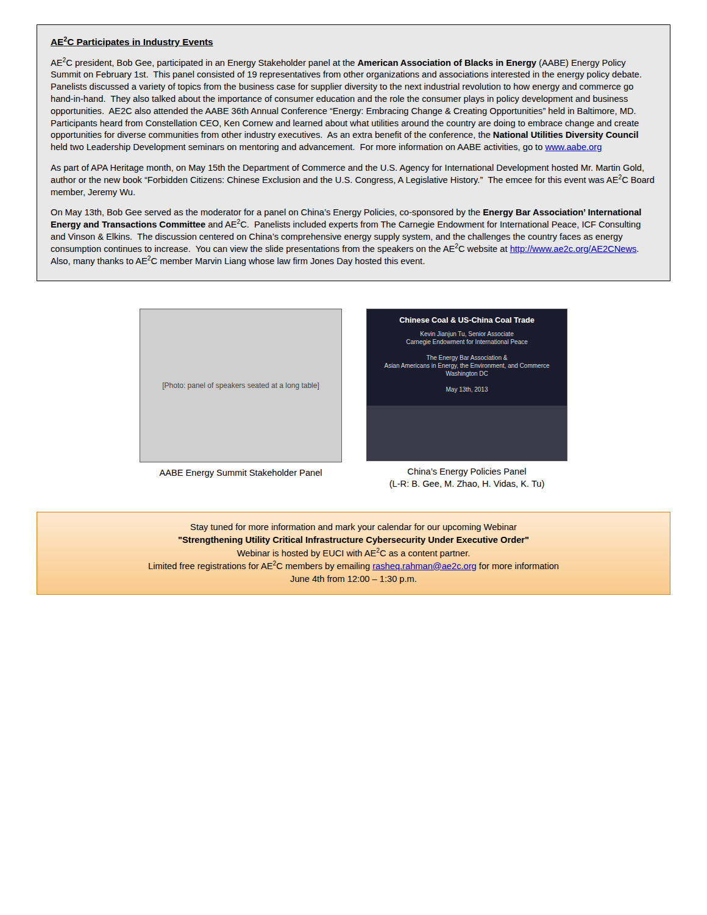AE2C Participates in Industry Events
AE2C president, Bob Gee, participated in an Energy Stakeholder panel at the American Association of Blacks in Energy (AABE) Energy Policy Summit on February 1st. This panel consisted of 19 representatives from other organizations and associations interested in the energy policy debate. Panelists discussed a variety of topics from the business case for supplier diversity to the next industrial revolution to how energy and commerce go hand-in-hand. They also talked about the importance of consumer education and the role the consumer plays in policy development and business opportunities. AE2C also attended the AABE 36th Annual Conference “Energy: Embracing Change & Creating Opportunities” held in Baltimore, MD. Participants heard from Constellation CEO, Ken Cornew and learned about what utilities around the country are doing to embrace change and create opportunities for diverse communities from other industry executives. As an extra benefit of the conference, the National Utilities Diversity Council held two Leadership Development seminars on mentoring and advancement. For more information on AABE activities, go to www.aabe.org
As part of APA Heritage month, on May 15th the Department of Commerce and the U.S. Agency for International Development hosted Mr. Martin Gold, author or the new book “Forbidden Citizens: Chinese Exclusion and the U.S. Congress, A Legislative History.” The emcee for this event was AE2C Board member, Jeremy Wu.
On May 13th, Bob Gee served as the moderator for a panel on China’s Energy Policies, co-sponsored by the Energy Bar Association’ International Energy and Transactions Committee and AE2C. Panelists included experts from The Carnegie Endowment for International Peace, ICF Consulting and Vinson & Elkins. The discussion centered on China’s comprehensive energy supply system, and the challenges the country faces as energy consumption continues to increase. You can view the slide presentations from the speakers on the AE2C website at http://www.ae2c.org/AE2CNews. Also, many thanks to AE2C member Marvin Liang whose law firm Jones Day hosted this event.
[Photo: panel of speakers seated at a long table]
AABE Energy Summit Stakeholder Panel
Chinese Coal & US-China Coal Trade
Kevin Jianjun Tu, Senior Associate
Carnegie Endowment for International Peace
The Energy Bar Association &
Asian Americans in Energy, the Environment, and Commerce
Washington DC
May 13th, 2013
China’s Energy Policies Panel (L-R: B. Gee, M. Zhao, H. Vidas, K. Tu)
Stay tuned for more information and mark your calendar for our upcoming Webinar
"Strengthening Utility Critical Infrastructure Cybersecurity Under Executive Order"
Webinar is hosted by EUCI with AE2C as a content partner.
Limited free registrations for AE2C members by emailing rasheq.rahman@ae2c.org for more information
June 4th from 12:00 – 1:30 p.m.